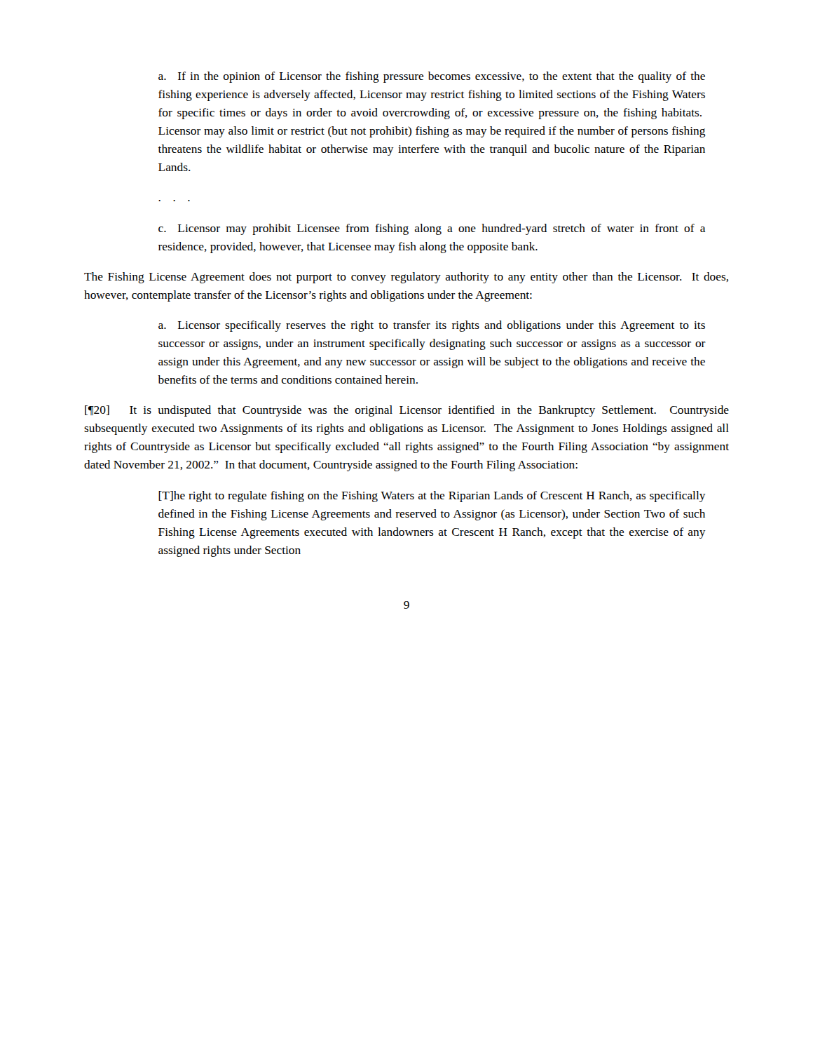a. If in the opinion of Licensor the fishing pressure becomes excessive, to the extent that the quality of the fishing experience is adversely affected, Licensor may restrict fishing to limited sections of the Fishing Waters for specific times or days in order to avoid overcrowding of, or excessive pressure on, the fishing habitats. Licensor may also limit or restrict (but not prohibit) fishing as may be required if the number of persons fishing threatens the wildlife habitat or otherwise may interfere with the tranquil and bucolic nature of the Riparian Lands.
. . .
c. Licensor may prohibit Licensee from fishing along a one hundred-yard stretch of water in front of a residence, provided, however, that Licensee may fish along the opposite bank.
The Fishing License Agreement does not purport to convey regulatory authority to any entity other than the Licensor. It does, however, contemplate transfer of the Licensor’s rights and obligations under the Agreement:
a. Licensor specifically reserves the right to transfer its rights and obligations under this Agreement to its successor or assigns, under an instrument specifically designating such successor or assigns as a successor or assign under this Agreement, and any new successor or assign will be subject to the obligations and receive the benefits of the terms and conditions contained herein.
[¶20] It is undisputed that Countryside was the original Licensor identified in the Bankruptcy Settlement. Countryside subsequently executed two Assignments of its rights and obligations as Licensor. The Assignment to Jones Holdings assigned all rights of Countryside as Licensor but specifically excluded “all rights assigned” to the Fourth Filing Association “by assignment dated November 21, 2002.” In that document, Countryside assigned to the Fourth Filing Association:
[T]he right to regulate fishing on the Fishing Waters at the Riparian Lands of Crescent H Ranch, as specifically defined in the Fishing License Agreements and reserved to Assignor (as Licensor), under Section Two of such Fishing License Agreements executed with landowners at Crescent H Ranch, except that the exercise of any assigned rights under Section
9